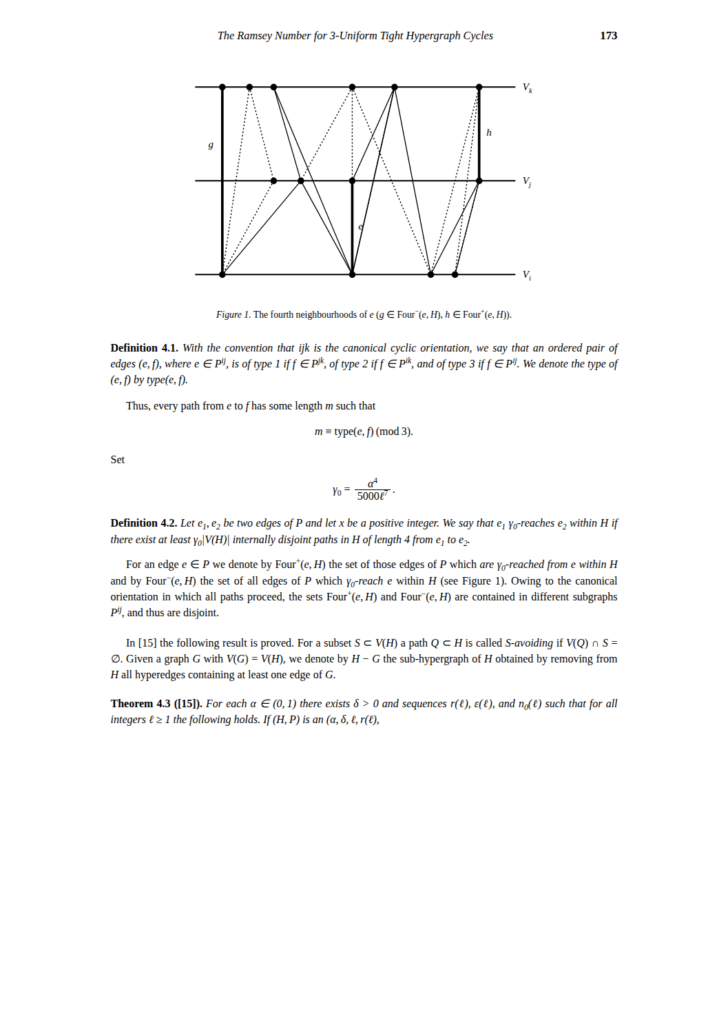The Ramsey Number for 3-Uniform Tight Hypergraph Cycles 173
Vk Vj Vi g h e
Figure 1. The fourth neighbourhoods of e (g ∈ Four−(e, H), h ∈ Four+(e, H)).
Definition 4.1. With the convention that ijk is the canonical cyclic orientation, we say that an ordered pair of edges (e, f), where e ∈ Pij, is of type 1 if f ∈ Pjk, of type 2 if f ∈ Pik, and of type 3 if f ∈ Pij. We denote the type of (e, f) by type(e, f).
Thus, every path from e to f has some length m such that
m ≡ type(e, f) (mod 3).
Set
γ0 = α4 5000ℓ7 .
Definition 4.2. Let e1, e2 be two edges of P and let x be a positive integer. We say that e1 γ0-reaches e2 within H if there exist at least γ0|V(H)| internally disjoint paths in H of length 4 from e1 to e2.
For an edge e ∈ P we denote by Four+(e, H) the set of those edges of P which are γ0-reached from e within H and by Four−(e, H) the set of all edges of P which γ0-reach e within H (see Figure 1). Owing to the canonical orientation in which all paths proceed, the sets Four+(e, H) and Four−(e, H) are contained in different subgraphs Pij, and thus are disjoint.
In [15] the following result is proved. For a subset S ⊂ V(H) a path Q ⊂ H is called S-avoiding if V(Q) ∩ S = ∅. Given a graph G with V(G) = V(H), we denote by H − G the sub-hypergraph of H obtained by removing from H all hyperedges containing at least one edge of G.
Theorem 4.3 ([15]). For each α ∈ (0, 1) there exists δ > 0 and sequences r(ℓ), ε(ℓ), and n0(ℓ) such that for all integers ℓ ≥ 1 the following holds. If (H, P) is an (α, δ, ℓ, r(ℓ),